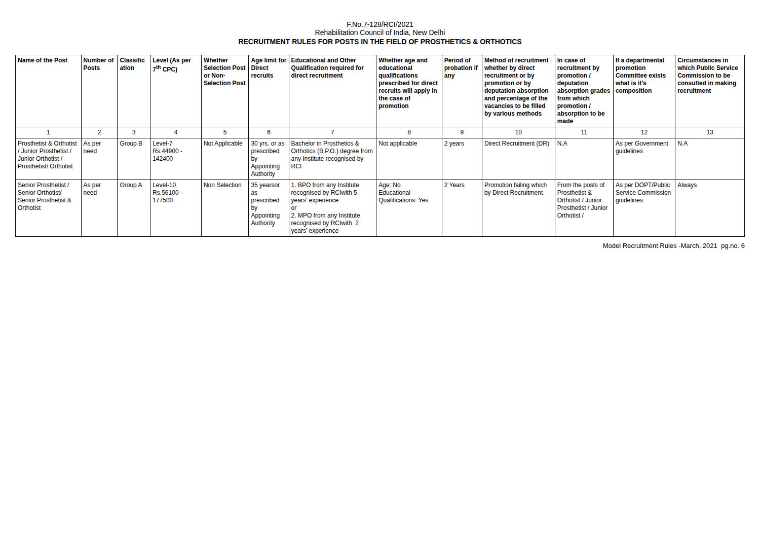F.No.7-128/RCI/2021
Rehabilitation Council of India, New Delhi
RECRUITMENT RULES FOR POSTS IN THE FIELD OF PROSTHETICS & ORTHOTICS
| Name of the Post | Number of Posts | Classification | Level (As per 7 th CPC) | Whether Selection Post or Non-Selection Post | Age limit for Direct recruits | Educational and Other Qualification required for direct recruitment | Whether age and educational qualifications prescribed for direct recruits will apply in the case of promotion | Period of probation if any | Method of recruitment whether by direct recruitment or by promotion or by deputation absorption and percentage of the vacancies to be filled by various methods | In case of recruitment by promotion / deputation absorption grades from which promotion / absorption to be made | If a departmental promotion Committee exists what is it’s composition | Circumstances in which Public Service Commission to be consulted in making recruitment |
| --- | --- | --- | --- | --- | --- | --- | --- | --- | --- | --- | --- | --- |
| 1 | 2 | 3 | 4 | 5 | 6 | 7 | 8 | 9 | 10 | 11 | 12 | 13 |
| Prosthetist & Orthotist / Junior Prosthetist / Junior Orthotist / Prosthetist/ Orthotist | As per need | Group B | Level-7 Rs.44900 - 142400 | Not Applicable | 30 yrs. or as prescribed by Appointing Authority | Bachelor in Prosthetics & Orthotics (B.P.O.) degree from any Institute recognised by RCI | Not applicable | 2 years | Direct Recruitment (DR) | N.A | As per Government guidelines | N.A |
| Senior Prosthetist / Senior Orthotist/ Senior Prosthetist & Orthotist | As per need | Group A | Level-10 Rs.56100 - 177500 | Non Selection | 35 yearsor as prescribed by Appointing Authority | 1. BPO from any Institute recognised by RCIwith 5 years’ experience or 2. MPO from any Institute recognised by RCIwith 2 years’ experience | Age: No Educational Qualifications: Yes | 2 Years | Promotion failing which by Direct Recruitment | From the posts of Prosthetist & Orthotist / Junior Prosthetist / Junior Orthotist / | As per DOPT/Public Service Commission guidelines | Always |
Model Recruitment Rules -March, 2021 pg.no. 6